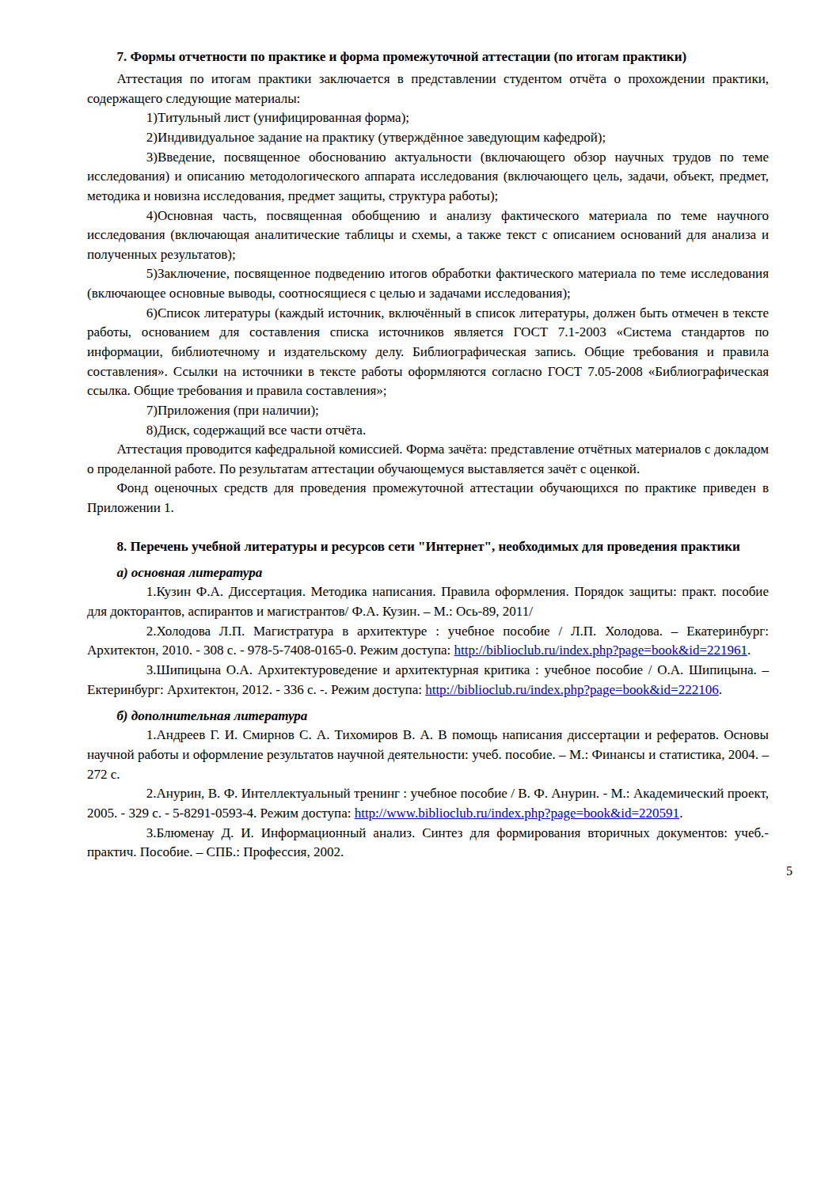7. Формы отчетности по практике и форма промежуточной аттестации (по итогам практики)
Аттестация по итогам практики заключается в представлении студентом отчёта о прохождении практики, содержащего следующие материалы:
1) Титульный лист (унифицированная форма);
2) Индивидуальное задание на практику (утверждённое заведующим кафедрой);
3) Введение, посвященное обоснованию актуальности (включающего обзор научных трудов по теме исследования) и описанию методологического аппарата исследования (включающего цель, задачи, объект, предмет, методика и новизна исследования, предмет защиты, структура работы);
4) Основная часть, посвященная обобщению и анализу фактического материала по теме научного исследования (включающая аналитические таблицы и схемы, а также текст с описанием оснований для анализа и полученных результатов);
5) Заключение, посвященное подведению итогов обработки фактического материала по теме исследования (включающее основные выводы, соотносящиеся с целью и задачами исследования);
6) Список литературы (каждый источник, включённый в список литературы, должен быть отмечен в тексте работы, основанием для составления списка источников является ГОСТ 7.1-2003 «Система стандартов по информации, библиотечному и издательскому делу. Библиографическая запись. Общие требования и правила составления». Ссылки на источники в тексте работы оформляются согласно ГОСТ 7.05-2008 «Библиографическая ссылка. Общие требования и правила составления»;
7) Приложения (при наличии);
8) Диск, содержащий все части отчёта.
Аттестация проводится кафедральной комиссией. Форма зачёта: представление отчётных материалов с докладом о проделанной работе. По результатам аттестации обучающемуся выставляется зачёт с оценкой.
Фонд оценочных средств для проведения промежуточной аттестации обучающихся по практике приведен в Приложении 1.
8. Перечень учебной литературы и ресурсов сети "Интернет", необходимых для проведения практики
а) основная литература
1. Кузин Ф.А. Диссертация. Методика написания. Правила оформления. Порядок защиты: практ. пособие для докторантов, аспирантов и магистрантов/ Ф.А. Кузин. – М.: Ось-89, 2011/
2. Холодова Л.П. Магистратура в архитектуре : учебное пособие / Л.П. Холодова. – Екатеринбург: Архитектон, 2010. - 308 с. - 978-5-7408-0165-0. Режим доступа: http://biblioclub.ru/index.php?page=book&id=221961.
3. Шипицына О.А. Архитектуроведение и архитектурная критика : учебное пособие / О.А. Шипицына. – Ектеринбург: Архитектон, 2012. - 336 с. -. Режим доступа: http://biblioclub.ru/index.php?page=book&id=222106.
б) дополнительная литература
1. Андреев Г. И. Смирнов С. А. Тихомиров В. А. В помощь написания диссертации и рефератов. Основы научной работы и оформление результатов научной деятельности: учеб. пособие. – М.: Финансы и статистика, 2004. – 272 с.
2. Анурин, В. Ф. Интеллектуальный тренинг : учебное пособие / В. Ф. Анурин. - М.: Академический проект, 2005. - 329 с. - 5-8291-0593-4. Режим доступа: http://www.biblioclub.ru/index.php?page=book&id=220591.
3. Блюменау Д. И. Информационный анализ. Синтез для формирования вторичных документов: учеб.-практич. Пособие. – СПБ.: Профессия, 2002.
5